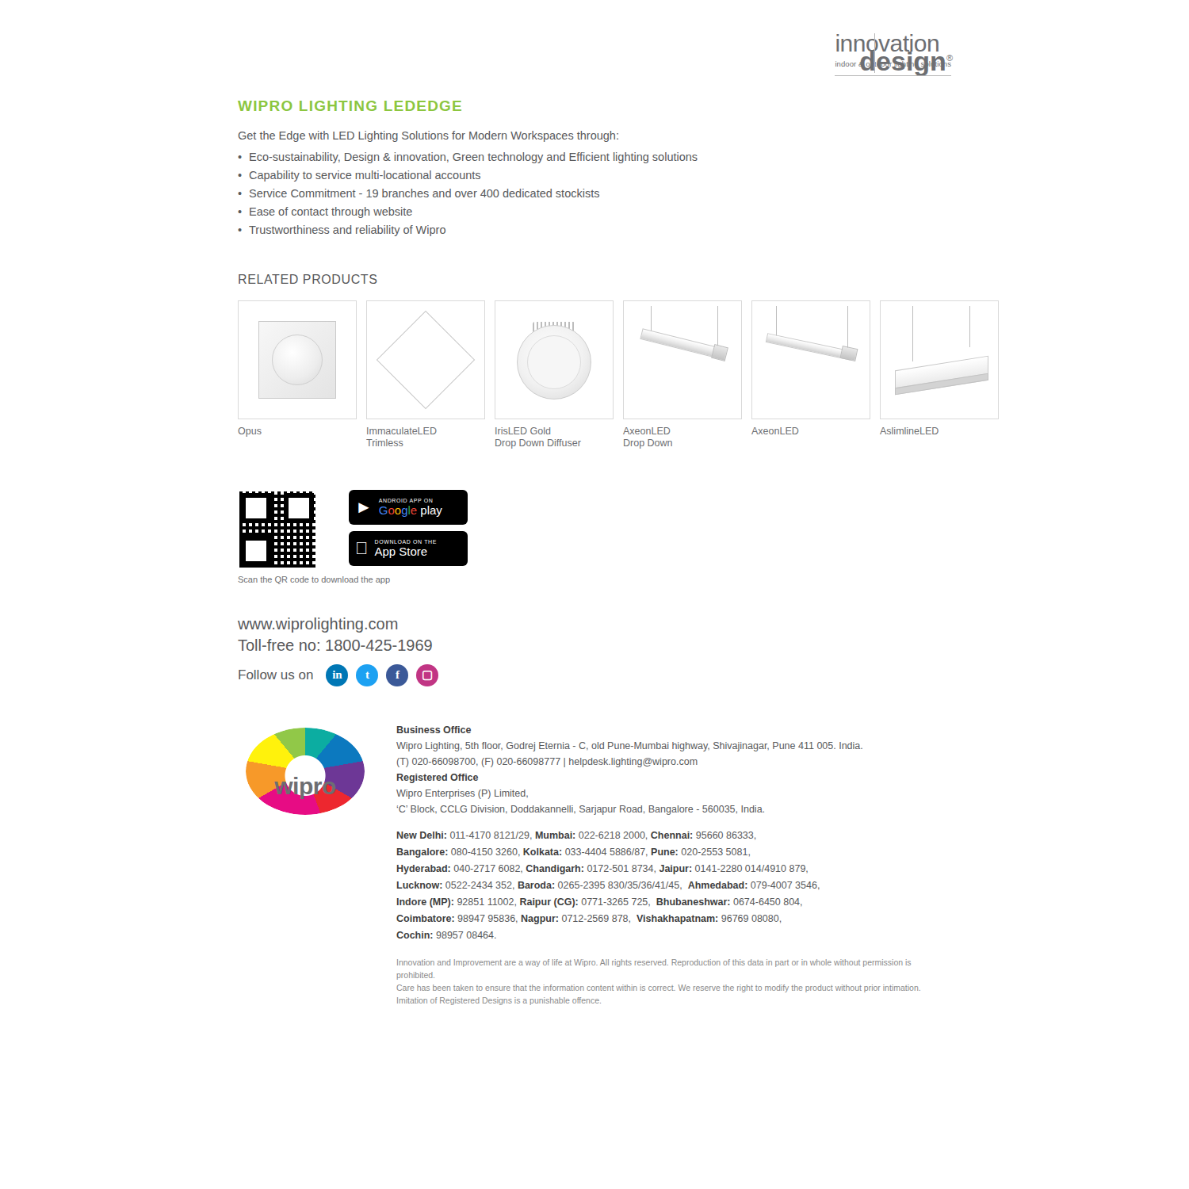innovation
indoor & outdoor lighting solutions
design®
WIPRO LIGHTING LEDEDGE
Get the Edge with LED Lighting Solutions for Modern Workspaces through:
Eco-sustainability, Design & innovation, Green technology and Efficient lighting solutions
Capability to service multi-locational accounts
Service Commitment - 19 branches and over 400 dedicated stockists
Ease of contact through website
Trustworthiness and reliability of Wipro
RELATED PRODUCTS
Opus
ImmaculateLED
Trimless
IrisLED Gold
Drop Down Diffuser
AxeonLED
Drop Down
AxeonLED
AslimlineLED
► Android app on Google play
 Download on the App Store
Scan the QR code to download the app
www.wiprolighting.com
Toll-free no: 1800-425-1969
Follow us on in t f ▢
wipro
Business Office
Wipro Lighting, 5th floor, Godrej Eternia - C, old Pune-Mumbai highway, Shivajinagar, Pune 411 005. India.
(T) 020-66098700, (F) 020-66098777 | helpdesk.lighting@wipro.com
Registered Office
Wipro Enterprises (P) Limited,
‘C’ Block, CCLG Division, Doddakannelli, Sarjapur Road, Bangalore - 560035, India.
New Delhi: 011-4170 8121/29, Mumbai: 022-6218 2000, Chennai: 95660 86333,
Bangalore: 080-4150 3260, Kolkata: 033-4404 5886/87, Pune: 020-2553 5081,
Hyderabad: 040-2717 6082, Chandigarh: 0172-501 8734, Jaipur: 0141-2280 014/4910 879,
Lucknow: 0522-2434 352, Baroda: 0265-2395 830/35/36/41/45, Ahmedabad: 079-4007 3546,
Indore (MP): 92851 11002, Raipur (CG): 0771-3265 725, Bhubaneshwar: 0674-6450 804,
Coimbatore: 98947 95836, Nagpur: 0712-2569 878, Vishakhapatnam: 96769 08080,
Cochin: 98957 08464.
Innovation and Improvement are a way of life at Wipro. All rights reserved. Reproduction of this data in part or in whole without permission is prohibited.
Care has been taken to ensure that the information content within is correct. We reserve the right to modify the product without prior intimation.
Imitation of Registered Designs is a punishable offence.